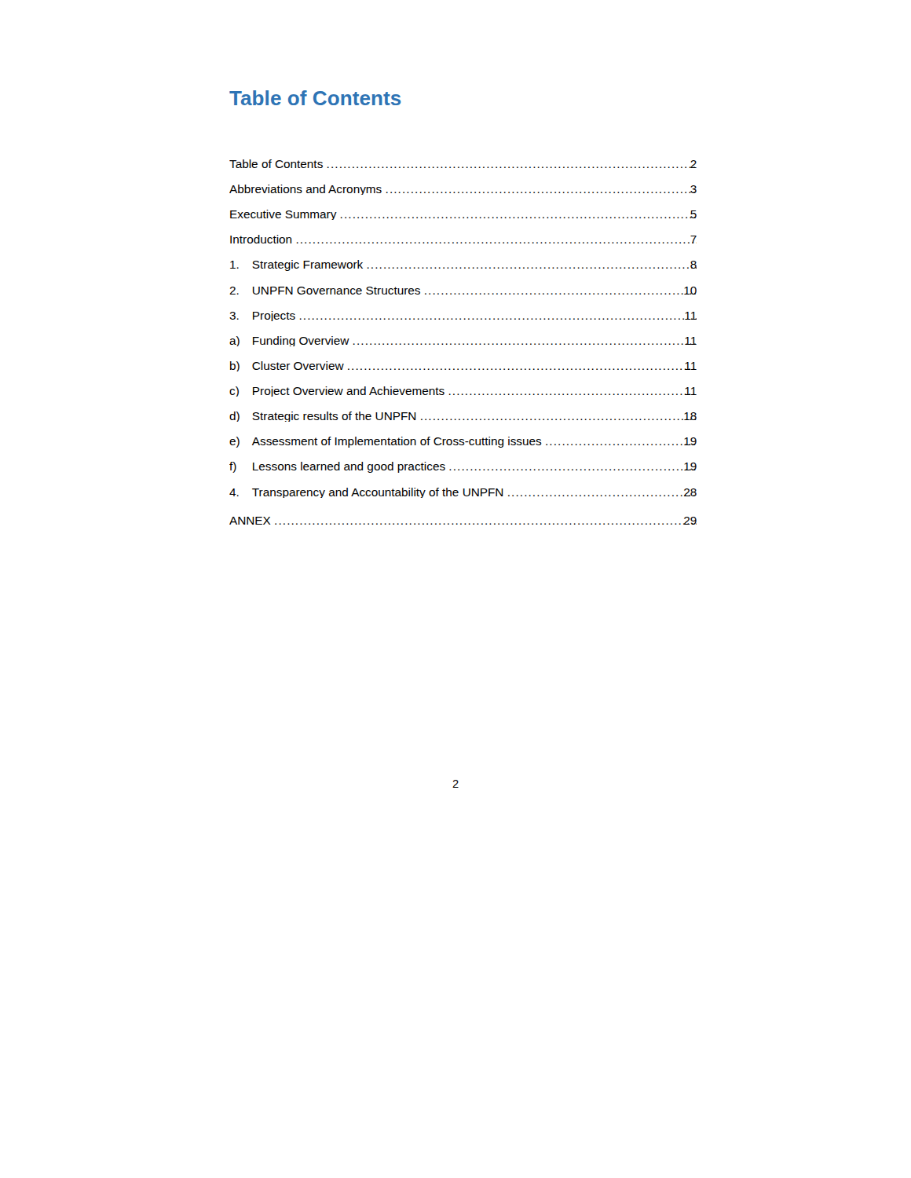Table of Contents
Table of Contents 2 ............................................................................................................................
Abbreviations and Acronyms 3 ...............................................................................................................
Executive Summary 5 ........................................................................................................................
Introduction 7 ................................................................................................................................
1. Strategic Framework 8 ..............................................................................................................
2. UNPFN Governance Structures 10 ........................................................................................
3. Projects 11 ..............................................................................................................................
a) Funding Overview 11 ..............................................................................................................
b) Cluster Overview 11 ...............................................................................................................
c) Project Overview and Achievements 11 ...................................................................................
d) Strategic results of the UNPFN 18 ..........................................................................................
e) Assessment of Implementation of Cross-cutting issues 19 .......................................................
f) Lessons learned and good practices 19 ....................................................................................
4. Transparency and Accountability of the UNPFN 28 ....................................................................
ANNEX 29 ...............................................................................................................................
2